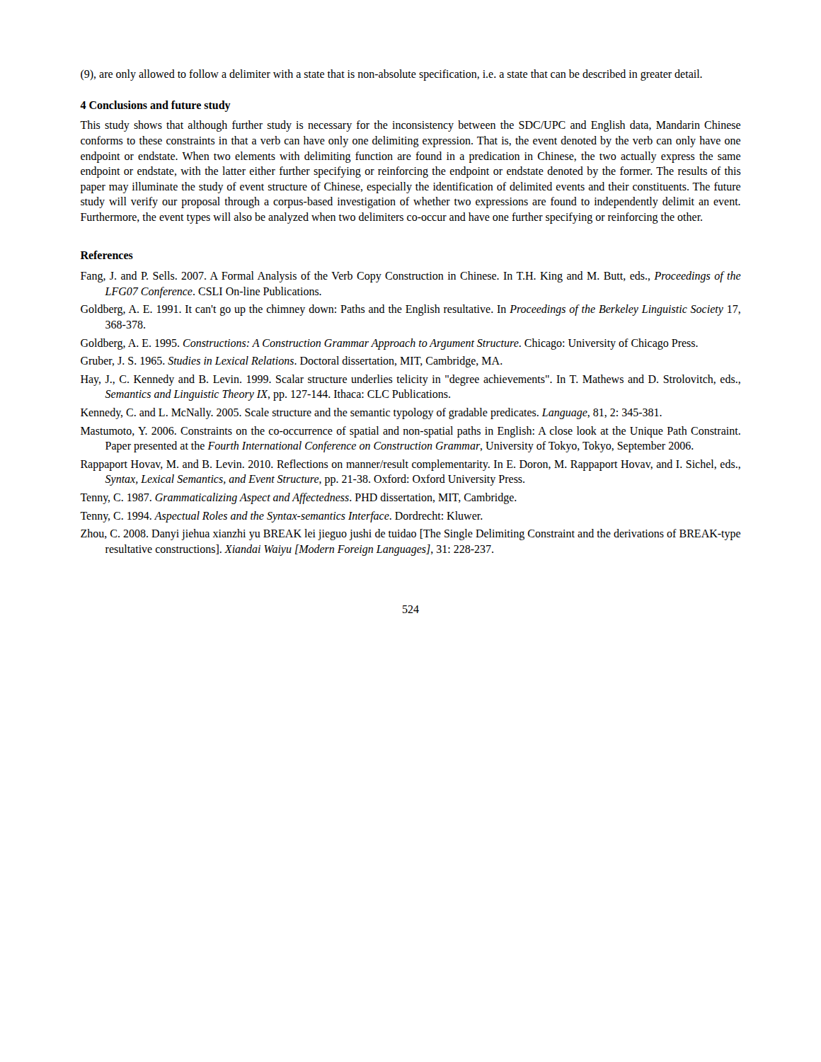(9), are only allowed to follow a delimiter with a state that is non-absolute specification, i.e. a state that can be described in greater detail.
4 Conclusions and future study
This study shows that although further study is necessary for the inconsistency between the SDC/UPC and English data, Mandarin Chinese conforms to these constraints in that a verb can have only one delimiting expression. That is, the event denoted by the verb can only have one endpoint or endstate. When two elements with delimiting function are found in a predication in Chinese, the two actually express the same endpoint or endstate, with the latter either further specifying or reinforcing the endpoint or endstate denoted by the former. The results of this paper may illuminate the study of event structure of Chinese, especially the identification of delimited events and their constituents. The future study will verify our proposal through a corpus-based investigation of whether two expressions are found to independently delimit an event. Furthermore, the event types will also be analyzed when two delimiters co-occur and have one further specifying or reinforcing the other.
References
Fang, J. and P. Sells. 2007. A Formal Analysis of the Verb Copy Construction in Chinese. In T.H. King and M. Butt, eds., Proceedings of the LFG07 Conference. CSLI On-line Publications.
Goldberg, A. E. 1991. It can't go up the chimney down: Paths and the English resultative. In Proceedings of the Berkeley Linguistic Society 17, 368-378.
Goldberg, A. E. 1995. Constructions: A Construction Grammar Approach to Argument Structure. Chicago: University of Chicago Press.
Gruber, J. S. 1965. Studies in Lexical Relations. Doctoral dissertation, MIT, Cambridge, MA.
Hay, J., C. Kennedy and B. Levin. 1999. Scalar structure underlies telicity in "degree achievements". In T. Mathews and D. Strolovitch, eds., Semantics and Linguistic Theory IX, pp. 127-144. Ithaca: CLC Publications.
Kennedy, C. and L. McNally. 2005. Scale structure and the semantic typology of gradable predicates. Language, 81, 2: 345-381.
Mastumoto, Y. 2006. Constraints on the co-occurrence of spatial and non-spatial paths in English: A close look at the Unique Path Constraint. Paper presented at the Fourth International Conference on Construction Grammar, University of Tokyo, Tokyo, September 2006.
Rappaport Hovav, M. and B. Levin. 2010. Reflections on manner/result complementarity. In E. Doron, M. Rappaport Hovav, and I. Sichel, eds., Syntax, Lexical Semantics, and Event Structure, pp. 21-38. Oxford: Oxford University Press.
Tenny, C. 1987. Grammaticalizing Aspect and Affectedness. PHD dissertation, MIT, Cambridge.
Tenny, C. 1994. Aspectual Roles and the Syntax-semantics Interface. Dordrecht: Kluwer.
Zhou, C. 2008. Danyi jiehua xianzhi yu BREAK lei jieguo jushi de tuidao [The Single Delimiting Constraint and the derivations of BREAK-type resultative constructions]. Xiandai Waiyu [Modern Foreign Languages], 31: 228-237.
524